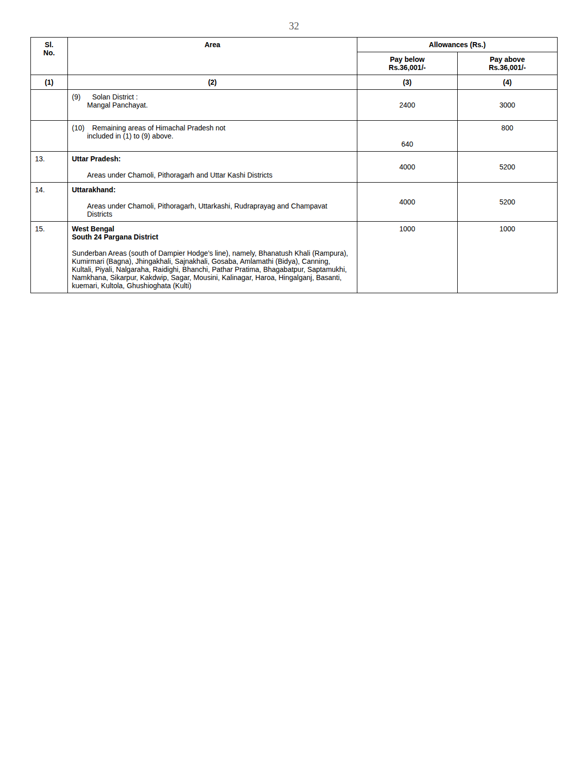32
| Sl. No. | Area | Allowances (Rs.) |
| --- | --- | --- |
| Pay below Rs.36,001/- | Pay above Rs.36,001/- |
| (1) | (2) | (3) | (4) |
| | (9) Solan District : Mangal Panchayat. | 2400 | 3000 |
| | (10) Remaining areas of Himachal Pradesh not included in (1) to (9) above. | 640 | 800 |
| 13. | Uttar Pradesh: Areas under Chamoli, Pithoragarh and Uttar Kashi Districts | 4000 | 5200 |
| 14. | Uttarakhand: Areas under Chamoli, Pithoragarh, Uttarkashi, Rudraprayag and Champavat Districts | 4000 | 5200 |
| 15. | West Bengal South 24 Pargana District Sunderban Areas (south of Dampier Hodge’s line), namely, Bhanatush Khali (Rampura), Kumirmari (Bagna), Jhingakhali, Sajnakhali, Gosaba, Amlamathi (Bidya), Canning, Kultali, Piyali, Nalgaraha, Raidighi, Bhanchi, Pathar Pratima, Bhagabatpur, Saptamukhi, Namkhana, Sikarpur, Kakdwip, Sagar, Mousini, Kalinagar, Haroa, Hingalganj, Basanti, kuemari, Kultola, Ghushioghata (Kulti) | 1000 | 1000 |